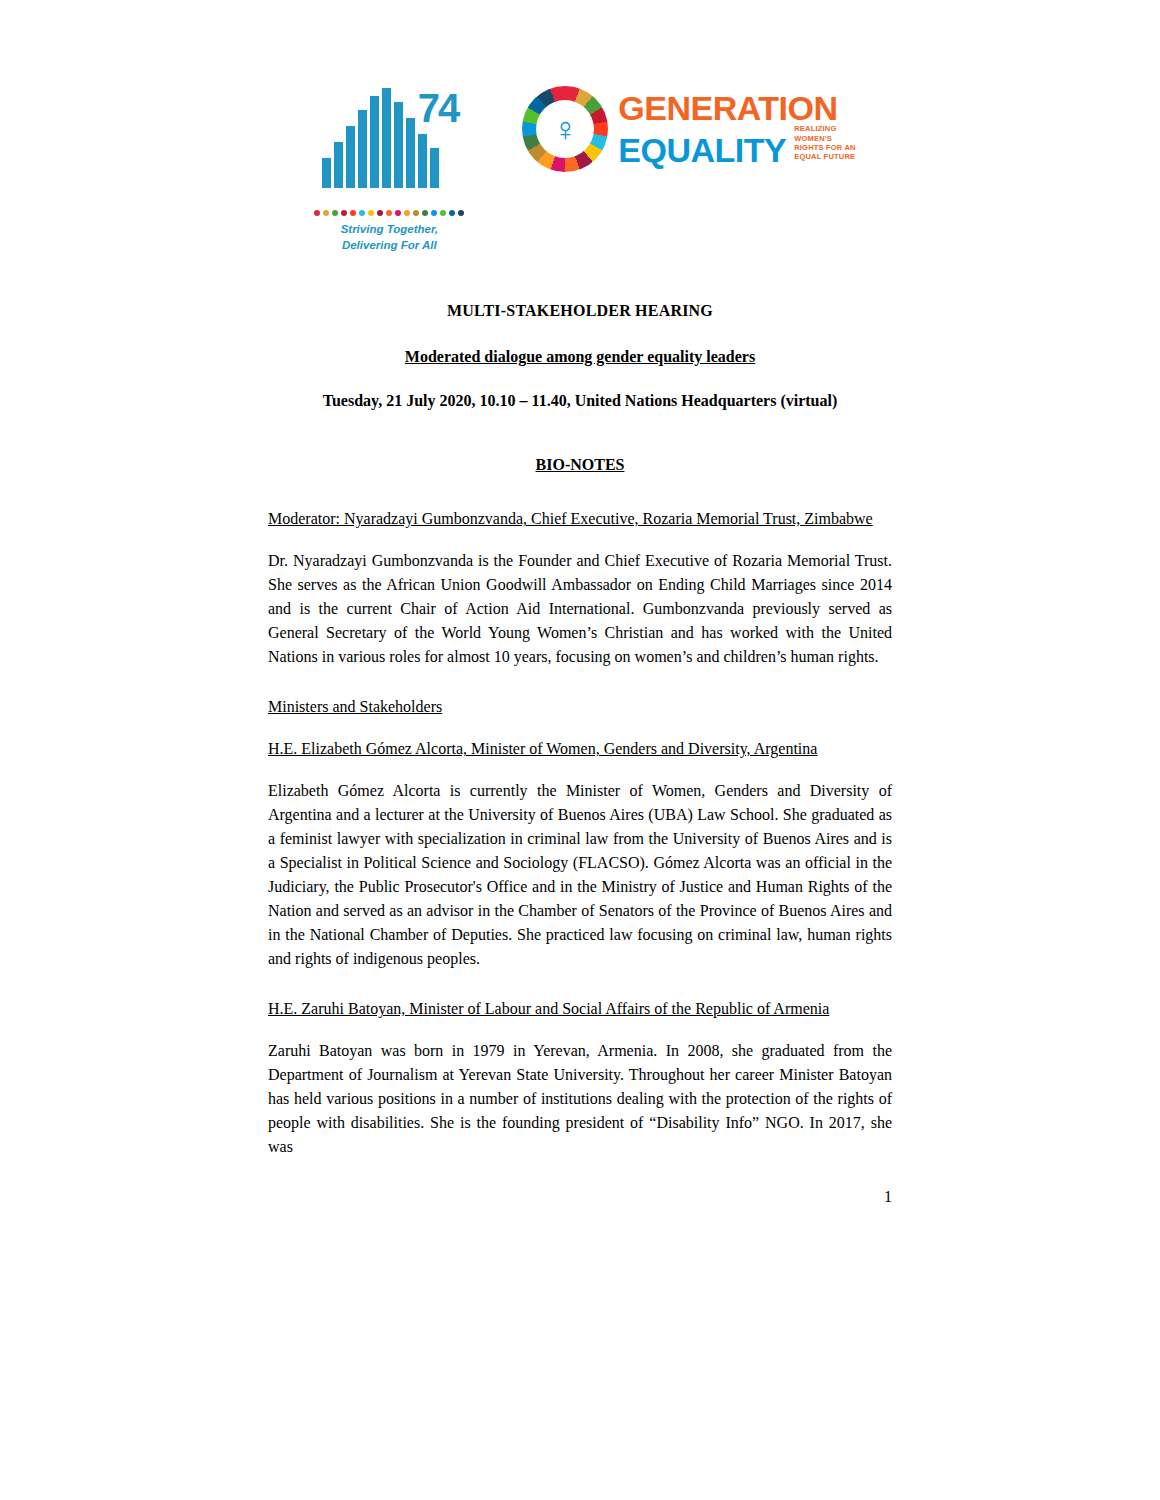74
Striving Together,
Delivering For All
♀
GENERATION
EQUALITY REALIZING
WOMEN'S
RIGHTS FOR AN
EQUAL FUTURE
MULTI-STAKEHOLDER HEARING
Moderated dialogue among gender equality leaders
Tuesday, 21 July 2020, 10.10 – 11.40, United Nations Headquarters (virtual)
BIO-NOTES
Moderator: Nyaradzayi Gumbonzvanda, Chief Executive, Rozaria Memorial Trust, Zimbabwe
Dr. Nyaradzayi Gumbonzvanda is the Founder and Chief Executive of Rozaria Memorial Trust. She serves as the African Union Goodwill Ambassador on Ending Child Marriages since 2014 and is the current Chair of Action Aid International. Gumbonzvanda previously served as General Secretary of the World Young Women’s Christian and has worked with the United Nations in various roles for almost 10 years, focusing on women’s and children’s human rights.
Ministers and Stakeholders
H.E. Elizabeth Gómez Alcorta, Minister of Women, Genders and Diversity, Argentina
Elizabeth Gómez Alcorta is currently the Minister of Women, Genders and Diversity of Argentina and a lecturer at the University of Buenos Aires (UBA) Law School. She graduated as a feminist lawyer with specialization in criminal law from the University of Buenos Aires and is a Specialist in Political Science and Sociology (FLACSO). Gómez Alcorta was an official in the Judiciary, the Public Prosecutor's Office and in the Ministry of Justice and Human Rights of the Nation and served as an advisor in the Chamber of Senators of the Province of Buenos Aires and in the National Chamber of Deputies. She practiced law focusing on criminal law, human rights and rights of indigenous peoples.
H.E. Zaruhi Batoyan, Minister of Labour and Social Affairs of the Republic of Armenia
Zaruhi Batoyan was born in 1979 in Yerevan, Armenia. In 2008, she graduated from the Department of Journalism at Yerevan State University. Throughout her career Minister Batoyan has held various positions in a number of institutions dealing with the protection of the rights of people with disabilities. She is the founding president of “Disability Info” NGO. In 2017, she was
1